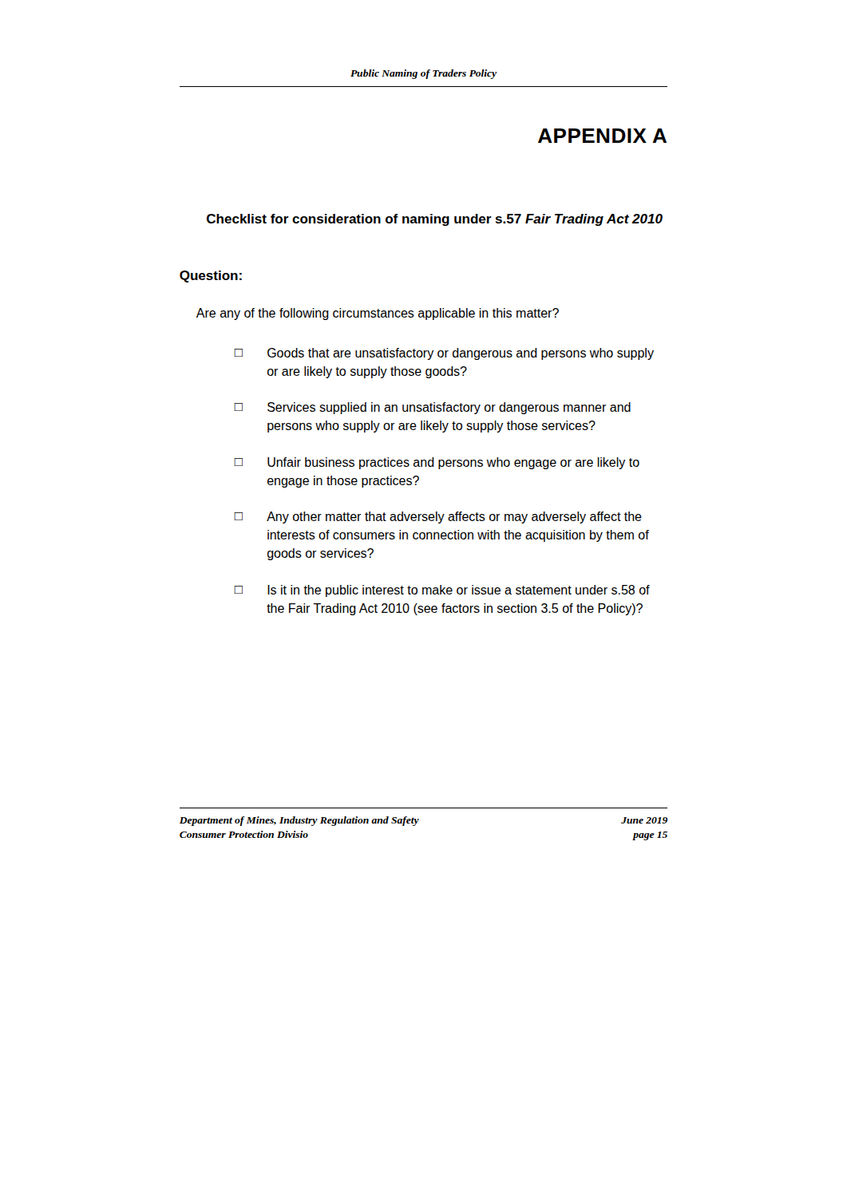Public Naming of Traders Policy
APPENDIX A
Checklist for consideration of naming under s.57 Fair Trading Act 2010
Question:
Are any of the following circumstances applicable in this matter?
Goods that are unsatisfactory or dangerous and persons who supply or are likely to supply those goods?
Services supplied in an unsatisfactory or dangerous manner and persons who supply or are likely to supply those services?
Unfair business practices and persons who engage or are likely to engage in those practices?
Any other matter that adversely affects or may adversely affect the interests of consumers in connection with the acquisition by them of goods or services?
Is it in the public interest to make or issue a statement under s.58 of the Fair Trading Act 2010 (see factors in section 3.5 of the Policy)?
Department of Mines, Industry Regulation and Safety
Consumer Protection Divisio
June 2019
page 15